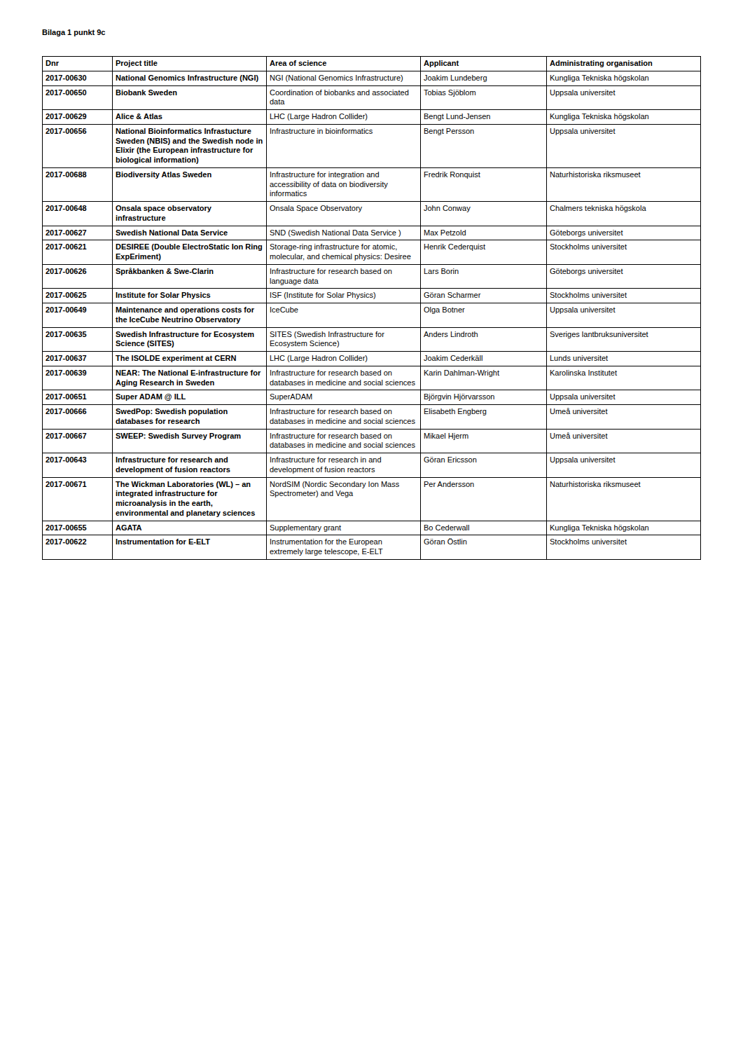Bilaga 1 punkt 9c
| Dnr | Project title | Area of science | Applicant | Administrating organisation |
| --- | --- | --- | --- | --- |
| 2017-00630 | National Genomics Infrastructure (NGI) | NGI (National Genomics Infrastructure) | Joakim Lundeberg | Kungliga Tekniska högskolan |
| 2017-00650 | Biobank Sweden | Coordination of biobanks and associated data | Tobias Sjöblom | Uppsala universitet |
| 2017-00629 | Alice & Atlas | LHC (Large Hadron Collider) | Bengt Lund-Jensen | Kungliga Tekniska högskolan |
| 2017-00656 | National Bioinformatics Infrastucture Sweden (NBIS) and the Swedish node in Elixir (the European infrastructure for biological information) | Infrastructure in bioinformatics | Bengt Persson | Uppsala universitet |
| 2017-00688 | Biodiversity Atlas Sweden | Infrastructure for integration and accessibility of data on biodiversity informatics | Fredrik Ronquist | Naturhistoriska riksmuseet |
| 2017-00648 | Onsala space observatory infrastructure | Onsala Space Observatory | John Conway | Chalmers tekniska högskola |
| 2017-00627 | Swedish National Data Service | SND (Swedish National Data Service ) | Max Petzold | Göteborgs universitet |
| 2017-00621 | DESIREE (Double ElectroStatic Ion Ring ExpEriment) | Storage-ring infrastructure for atomic, molecular, and chemical physics: Desiree | Henrik Cederquist | Stockholms universitet |
| 2017-00626 | Språkbanken & Swe-Clarin | Infrastructure for research based on language data | Lars Borin | Göteborgs universitet |
| 2017-00625 | Institute for Solar Physics | ISF (Institute for Solar Physics) | Göran Scharmer | Stockholms universitet |
| 2017-00649 | Maintenance and operations costs for the IceCube Neutrino Observatory | IceCube | Olga Botner | Uppsala universitet |
| 2017-00635 | Swedish Infrastructure for Ecosystem Science (SITES) | SITES (Swedish Infrastructure for Ecosystem Science) | Anders Lindroth | Sveriges lantbruksuniversitet |
| 2017-00637 | The ISOLDE experiment at CERN | LHC (Large Hadron Collider) | Joakim Cederkäll | Lunds universitet |
| 2017-00639 | NEAR: The National E-infrastructure for Aging Research in Sweden | Infrastructure for research based on databases in medicine and social sciences | Karin Dahlman-Wright | Karolinska Institutet |
| 2017-00651 | Super ADAM @ ILL | SuperADAM | Björgvin Hjörvarsson | Uppsala universitet |
| 2017-00666 | SwedPop: Swedish population databases for research | Infrastructure for research based on databases in medicine and social sciences | Elisabeth Engberg | Umeå universitet |
| 2017-00667 | SWEEP: Swedish Survey Program | Infrastructure for research based on databases in medicine and social sciences | Mikael Hjerm | Umeå universitet |
| 2017-00643 | Infrastructure for research and development of fusion reactors | Infrastructure for research in and development of fusion reactors | Göran Ericsson | Uppsala universitet |
| 2017-00671 | The Wickman Laboratories (WL) – an integrated infrastructure for microanalysis in the earth, environmental and planetary sciences | NordSIM (Nordic Secondary Ion Mass Spectrometer) and Vega | Per Andersson | Naturhistoriska riksmuseet |
| 2017-00655 | AGATA | Supplementary grant | Bo Cederwall | Kungliga Tekniska högskolan |
| 2017-00622 | Instrumentation for E-ELT | Instrumentation for the European extremely large telescope, E-ELT | Göran Östlin | Stockholms universitet |